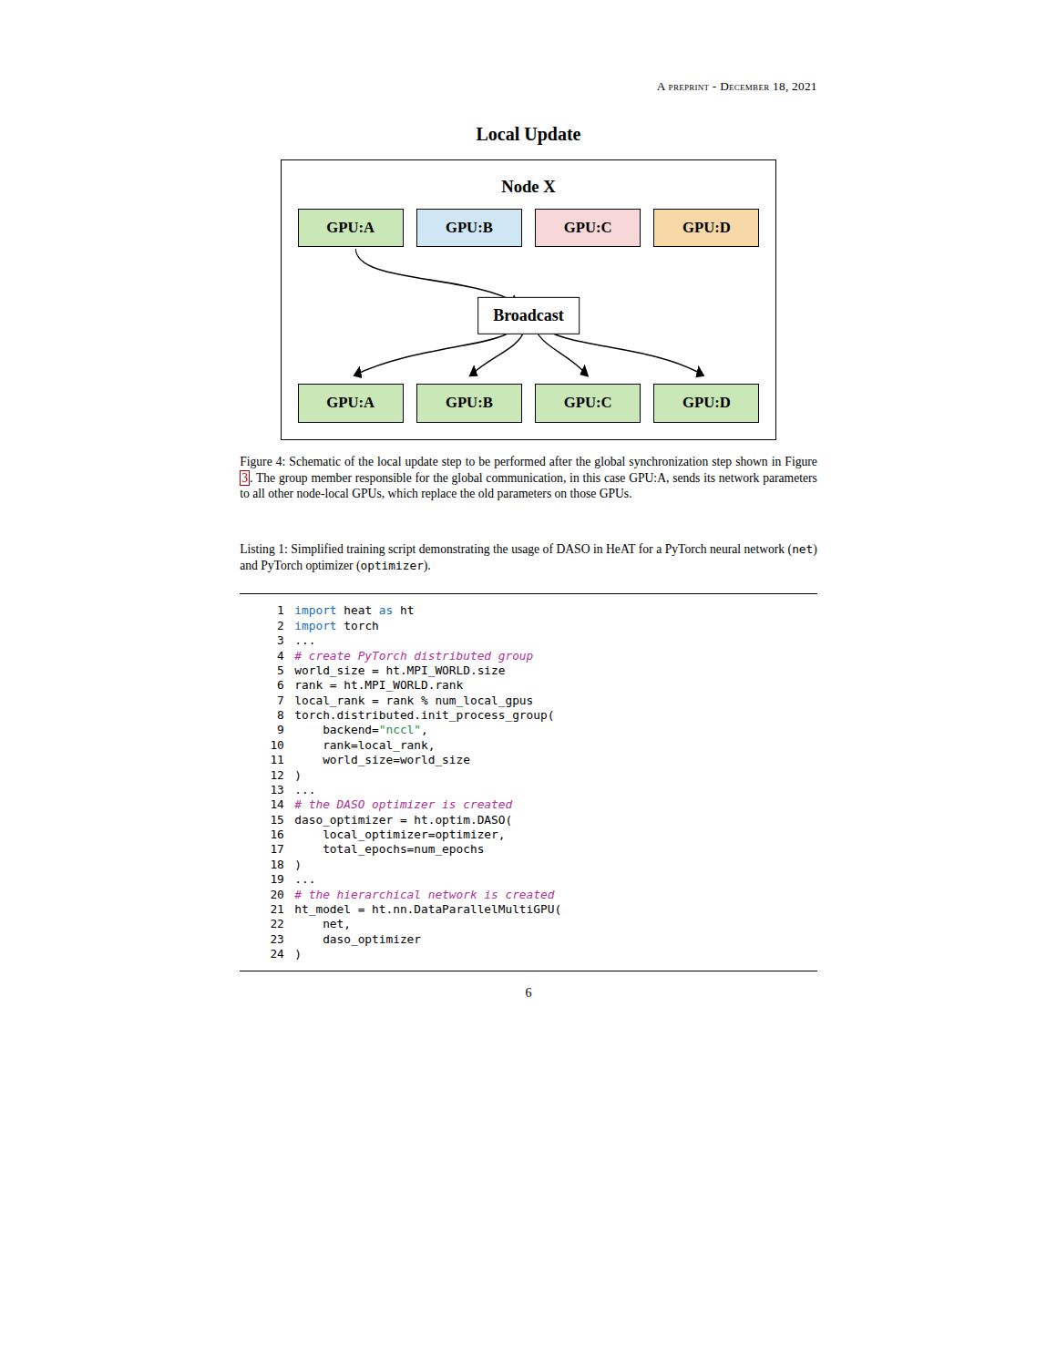A preprint - December 18, 2021
Local Update
Node X
GPU:A
GPU:B
GPU:C
GPU:D
Broadcast
GPU:A
GPU:B
GPU:C
GPU:D
Figure 4: Schematic of the local update step to be performed after the global synchronization step shown in Figure 3. The group member responsible for the global communication, in this case GPU:A, sends its network parameters to all other node-local GPUs, which replace the old parameters on those GPUs.
Listing 1: Simplified training script demonstrating the usage of DASO in HeAT for a PyTorch neural network (net) and PyTorch optimizer (optimizer).
1 import heat as ht
2 import torch
3...
4# create PyTorch distributed group
5world_size = ht.MPI_WORLD.size
6rank = ht.MPI_WORLD.rank
7local_rank = rank % num_local_gpus
8torch.distributed.init_process_group(
9    backend="nccl",
10    rank=local_rank,
11    world_size=world_size
12)
13...
14# the DASO optimizer is created
15daso_optimizer = ht.optim.DASO(
16    local_optimizer=optimizer,
17    total_epochs=num_epochs
18)
19...
20# the hierarchical network is created
21ht_model = ht.nn.DataParallelMultiGPU(
22    net,
23    daso_optimizer
24)
6